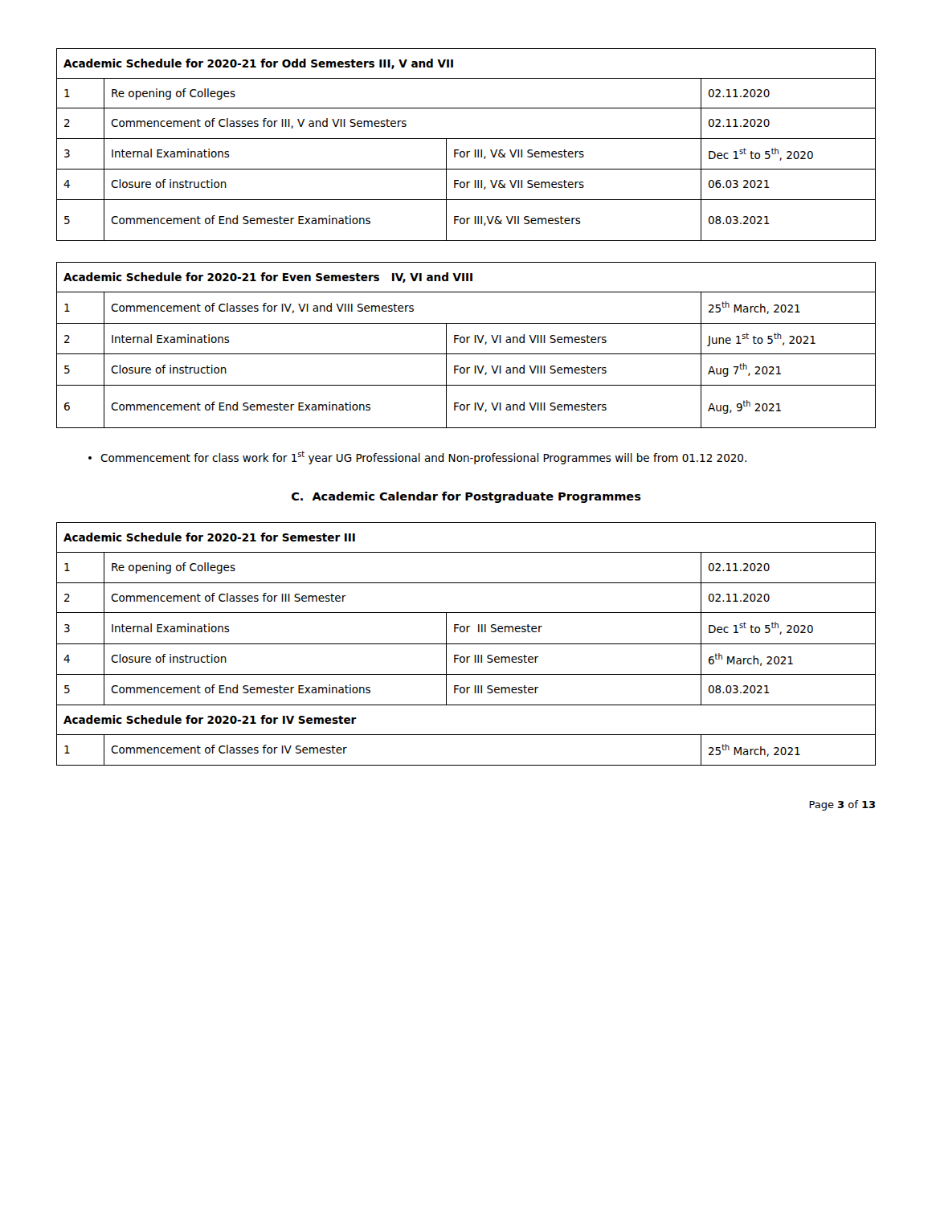| Academic Schedule for 2020-21 for Odd Semesters III, V and VII |
| 1 | Re opening of Colleges | 02.11.2020 |
| 2 | Commencement of Classes for III, V and VII Semesters | 02.11.2020 |
| 3 | Internal Examinations | For III, V& VII Semesters | Dec 1 st to 5 th , 2020 |
| 4 | Closure of instruction | For III, V& VII Semesters | 06.03 2021 |
| 5 | Commencement of End Semester Examinations | For III,V& VII Semesters | 08.03.2021 |
| Academic Schedule for 2020-21 for Even Semesters IV, VI and VIII |
| 1 | Commencement of Classes for IV, VI and VIII Semesters | 25 th March, 2021 |
| 2 | Internal Examinations | For IV, VI and VIII Semesters | June 1 st to 5 th , 2021 |
| 5 | Closure of instruction | For IV, VI and VIII Semesters | Aug 7 th , 2021 |
| 6 | Commencement of End Semester Examinations | For IV, VI and VIII Semesters | Aug, 9 th 2021 |
Commencement for class work for 1st year UG Professional and Non-professional Programmes will be from 01.12 2020.
C. Academic Calendar for Postgraduate Programmes
| Academic Schedule for 2020-21 for Semester III |
| 1 | Re opening of Colleges | 02.11.2020 |
| 2 | Commencement of Classes for III Semester | 02.11.2020 |
| 3 | Internal Examinations | For III Semester | Dec 1 st to 5 th , 2020 |
| 4 | Closure of instruction | For III Semester | 6 th March, 2021 |
| 5 | Commencement of End Semester Examinations | For III Semester | 08.03.2021 |
| Academic Schedule for 2020-21 for IV Semester |
| 1 | Commencement of Classes for IV Semester | 25 th March, 2021 |
Page 3 of 13